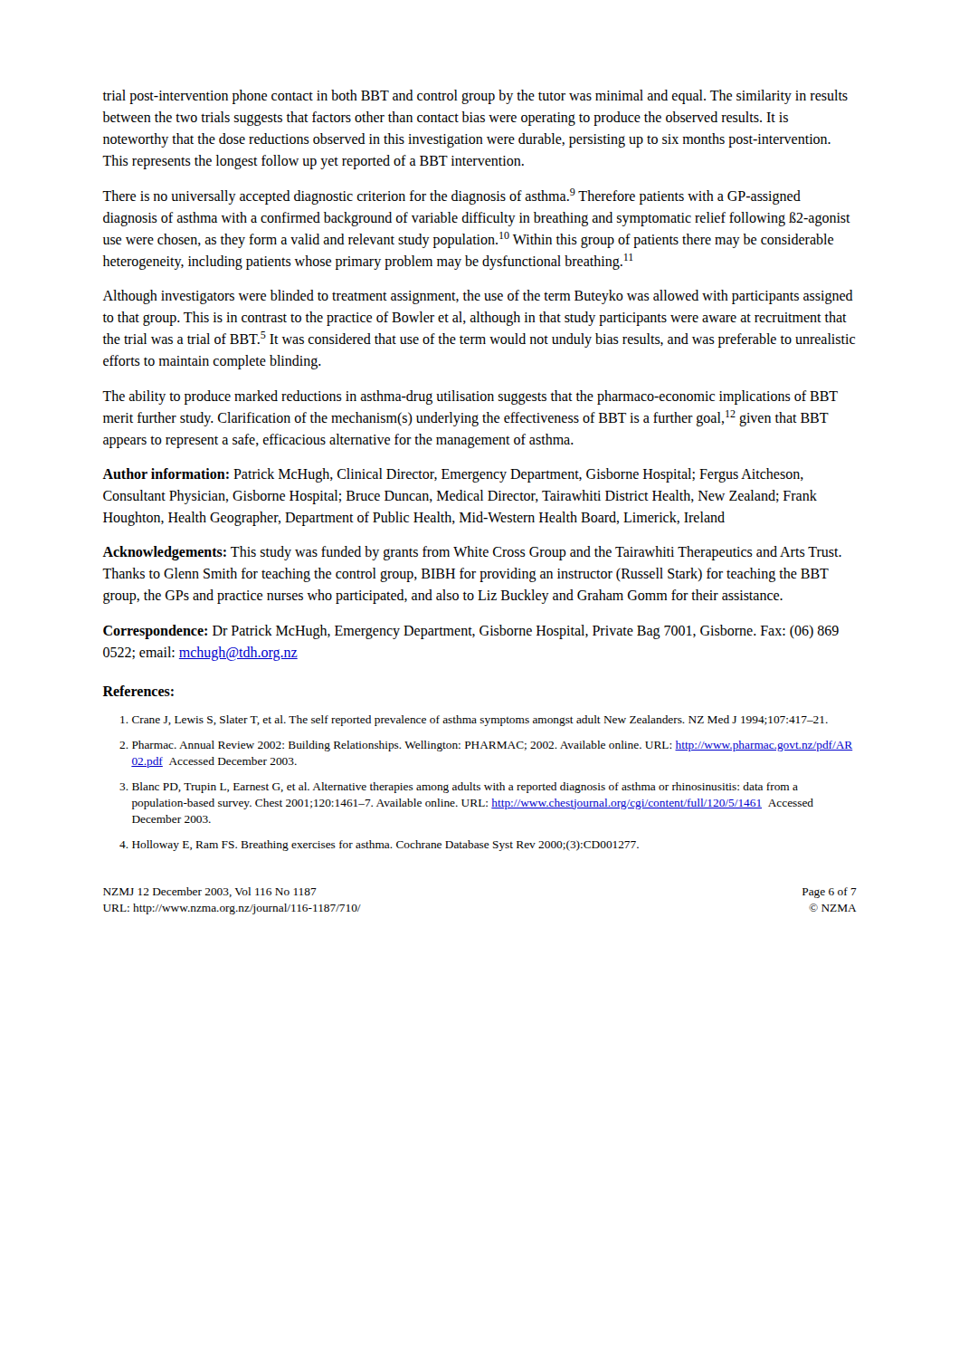trial post-intervention phone contact in both BBT and control group by the tutor was minimal and equal. The similarity in results between the two trials suggests that factors other than contact bias were operating to produce the observed results. It is noteworthy that the dose reductions observed in this investigation were durable, persisting up to six months post-intervention. This represents the longest follow up yet reported of a BBT intervention.
There is no universally accepted diagnostic criterion for the diagnosis of asthma.9 Therefore patients with a GP-assigned diagnosis of asthma with a confirmed background of variable difficulty in breathing and symptomatic relief following ß2-agonist use were chosen, as they form a valid and relevant study population.10 Within this group of patients there may be considerable heterogeneity, including patients whose primary problem may be dysfunctional breathing.11
Although investigators were blinded to treatment assignment, the use of the term Buteyko was allowed with participants assigned to that group. This is in contrast to the practice of Bowler et al, although in that study participants were aware at recruitment that the trial was a trial of BBT.5 It was considered that use of the term would not unduly bias results, and was preferable to unrealistic efforts to maintain complete blinding.
The ability to produce marked reductions in asthma-drug utilisation suggests that the pharmaco-economic implications of BBT merit further study. Clarification of the mechanism(s) underlying the effectiveness of BBT is a further goal,12 given that BBT appears to represent a safe, efficacious alternative for the management of asthma.
Author information: Patrick McHugh, Clinical Director, Emergency Department, Gisborne Hospital; Fergus Aitcheson, Consultant Physician, Gisborne Hospital; Bruce Duncan, Medical Director, Tairawhiti District Health, New Zealand; Frank Houghton, Health Geographer, Department of Public Health, Mid-Western Health Board, Limerick, Ireland
Acknowledgements: This study was funded by grants from White Cross Group and the Tairawhiti Therapeutics and Arts Trust. Thanks to Glenn Smith for teaching the control group, BIBH for providing an instructor (Russell Stark) for teaching the BBT group, the GPs and practice nurses who participated, and also to Liz Buckley and Graham Gomm for their assistance.
Correspondence: Dr Patrick McHugh, Emergency Department, Gisborne Hospital, Private Bag 7001, Gisborne. Fax: (06) 869 0522; email: mchugh@tdh.org.nz
References:
Crane J, Lewis S, Slater T, et al. The self reported prevalence of asthma symptoms amongst adult New Zealanders. NZ Med J 1994;107:417–21.
Pharmac. Annual Review 2002: Building Relationships. Wellington: PHARMAC; 2002. Available online. URL: http://www.pharmac.govt.nz/pdf/AR02.pdf Accessed December 2003.
Blanc PD, Trupin L, Earnest G, et al. Alternative therapies among adults with a reported diagnosis of asthma or rhinosinusitis: data from a population-based survey. Chest 2001;120:1461–7. Available online. URL: http://www.chestjournal.org/cgi/content/full/120/5/1461 Accessed December 2003.
Holloway E, Ram FS. Breathing exercises for asthma. Cochrane Database Syst Rev 2000;(3):CD001277.
NZMJ 12 December 2003, Vol 116 No 1187
URL: http://www.nzma.org.nz/journal/116-1187/710/
Page 6 of 7
© NZMA